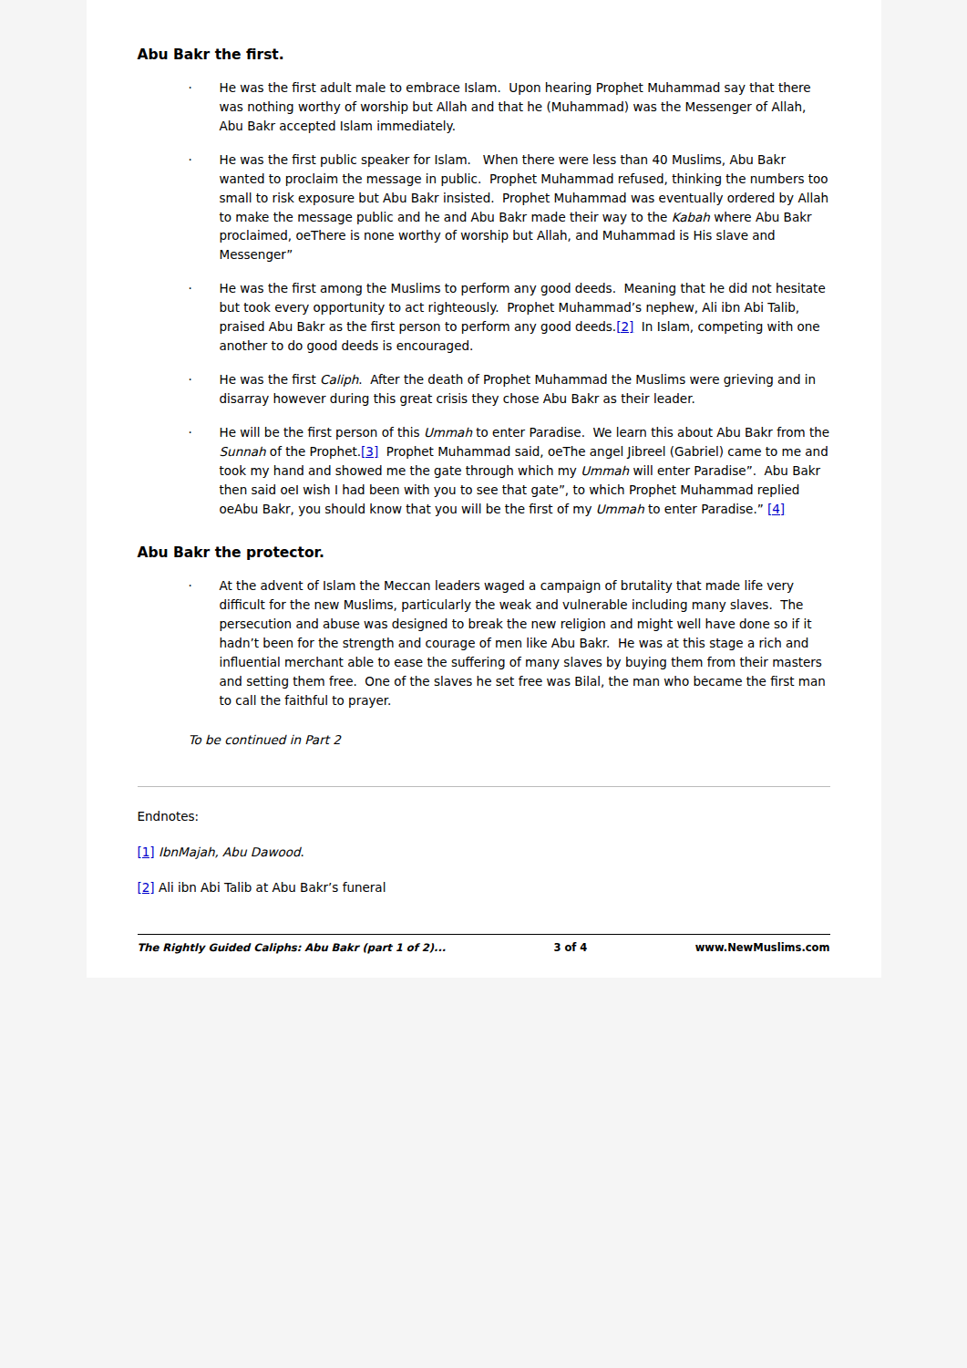Abu Bakr the first.
He was the first adult male to embrace Islam. Upon hearing Prophet Muhammad say that there was nothing worthy of worship but Allah and that he (Muhammad) was the Messenger of Allah, Abu Bakr accepted Islam immediately.
He was the first public speaker for Islam. When there were less than 40 Muslims, Abu Bakr wanted to proclaim the message in public. Prophet Muhammad refused, thinking the numbers too small to risk exposure but Abu Bakr insisted. Prophet Muhammad was eventually ordered by Allah to make the message public and he and Abu Bakr made their way to the Kabah where Abu Bakr proclaimed, oeThere is none worthy of worship but Allah, and Muhammad is His slave and Messenger”
He was the first among the Muslims to perform any good deeds. Meaning that he did not hesitate but took every opportunity to act righteously. Prophet Muhammad’s nephew, Ali ibn Abi Talib, praised Abu Bakr as the first person to perform any good deeds.[2] In Islam, competing with one another to do good deeds is encouraged.
He was the first Caliph. After the death of Prophet Muhammad the Muslims were grieving and in disarray however during this great crisis they chose Abu Bakr as their leader.
He will be the first person of this Ummah to enter Paradise. We learn this about Abu Bakr from the Sunnah of the Prophet.[3] Prophet Muhammad said, oeThe angel Jibreel (Gabriel) came to me and took my hand and showed me the gate through which my Ummah will enter Paradise”. Abu Bakr then said oeI wish I had been with you to see that gate”, to which Prophet Muhammad replied oeAbu Bakr, you should know that you will be the first of my Ummah to enter Paradise.” [4]
Abu Bakr the protector.
At the advent of Islam the Meccan leaders waged a campaign of brutality that made life very difficult for the new Muslims, particularly the weak and vulnerable including many slaves. The persecution and abuse was designed to break the new religion and might well have done so if it hadn’t been for the strength and courage of men like Abu Bakr. He was at this stage a rich and influential merchant able to ease the suffering of many slaves by buying them from their masters and setting them free. One of the slaves he set free was Bilal, the man who became the first man to call the faithful to prayer.
To be continued in Part 2
Endnotes:
[1] IbnMajah, Abu Dawood.
[2] Ali ibn Abi Talib at Abu Bakr’s funeral
The Rightly Guided Caliphs: Abu Bakr (part 1 of 2)...
3 of 4
www.NewMuslims.com